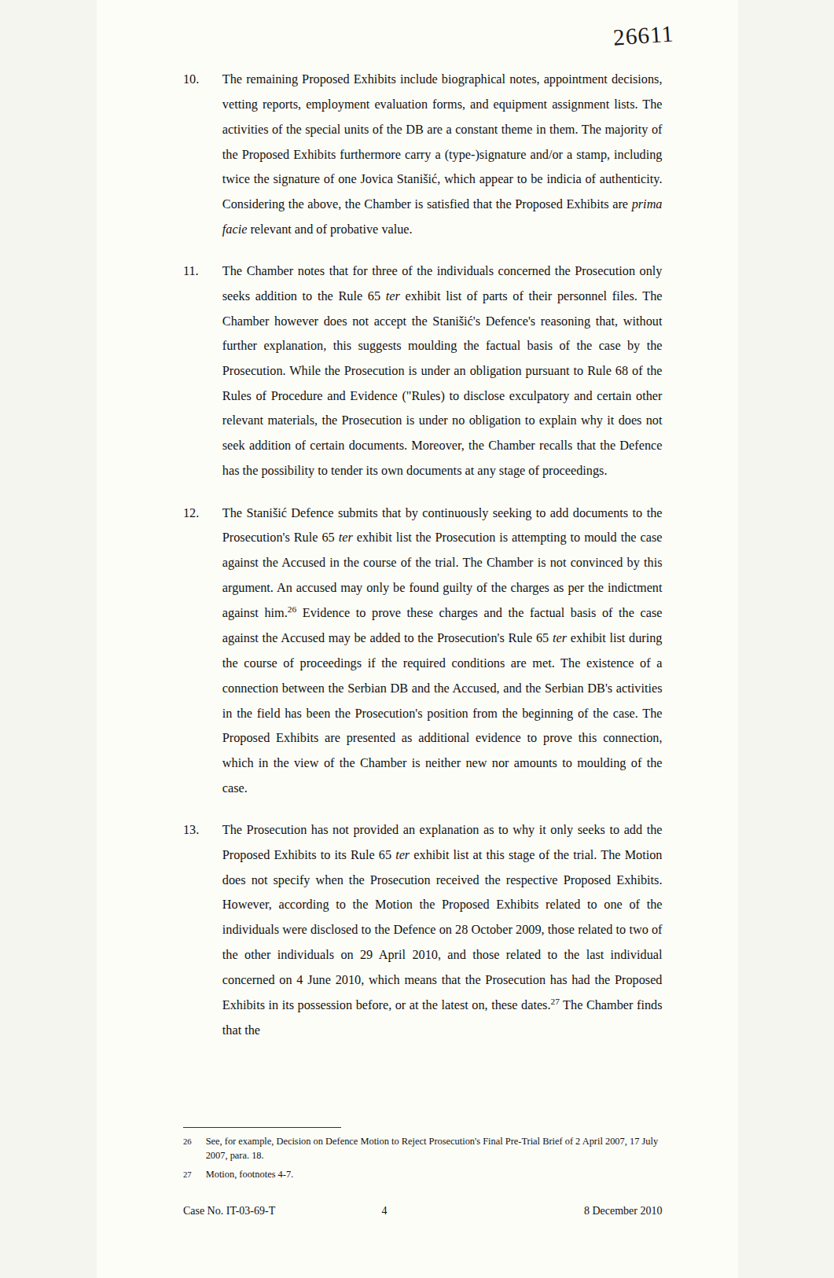26611
10. The remaining Proposed Exhibits include biographical notes, appointment decisions, vetting reports, employment evaluation forms, and equipment assignment lists. The activities of the special units of the DB are a constant theme in them. The majority of the Proposed Exhibits furthermore carry a (type-)signature and/or a stamp, including twice the signature of one Jovica Stanišić, which appear to be indicia of authenticity. Considering the above, the Chamber is satisfied that the Proposed Exhibits are prima facie relevant and of probative value.
11. The Chamber notes that for three of the individuals concerned the Prosecution only seeks addition to the Rule 65 ter exhibit list of parts of their personnel files. The Chamber however does not accept the Stanišić's Defence's reasoning that, without further explanation, this suggests moulding the factual basis of the case by the Prosecution. While the Prosecution is under an obligation pursuant to Rule 68 of the Rules of Procedure and Evidence ("Rules) to disclose exculpatory and certain other relevant materials, the Prosecution is under no obligation to explain why it does not seek addition of certain documents. Moreover, the Chamber recalls that the Defence has the possibility to tender its own documents at any stage of proceedings.
12. The Stanišić Defence submits that by continuously seeking to add documents to the Prosecution's Rule 65 ter exhibit list the Prosecution is attempting to mould the case against the Accused in the course of the trial. The Chamber is not convinced by this argument. An accused may only be found guilty of the charges as per the indictment against him.26 Evidence to prove these charges and the factual basis of the case against the Accused may be added to the Prosecution's Rule 65 ter exhibit list during the course of proceedings if the required conditions are met. The existence of a connection between the Serbian DB and the Accused, and the Serbian DB's activities in the field has been the Prosecution's position from the beginning of the case. The Proposed Exhibits are presented as additional evidence to prove this connection, which in the view of the Chamber is neither new nor amounts to moulding of the case.
13. The Prosecution has not provided an explanation as to why it only seeks to add the Proposed Exhibits to its Rule 65 ter exhibit list at this stage of the trial. The Motion does not specify when the Prosecution received the respective Proposed Exhibits. However, according to the Motion the Proposed Exhibits related to one of the individuals were disclosed to the Defence on 28 October 2009, those related to two of the other individuals on 29 April 2010, and those related to the last individual concerned on 4 June 2010, which means that the Prosecution has had the Proposed Exhibits in its possession before, or at the latest on, these dates.27 The Chamber finds that the
26
See, for example, Decision on Defence Motion to Reject Prosecution's Final Pre-Trial Brief of 2 April 2007, 17 July 2007, para. 18.
27
Motion, footnotes 4-7.
Case No. IT-03-69-T
4
8 December 2010